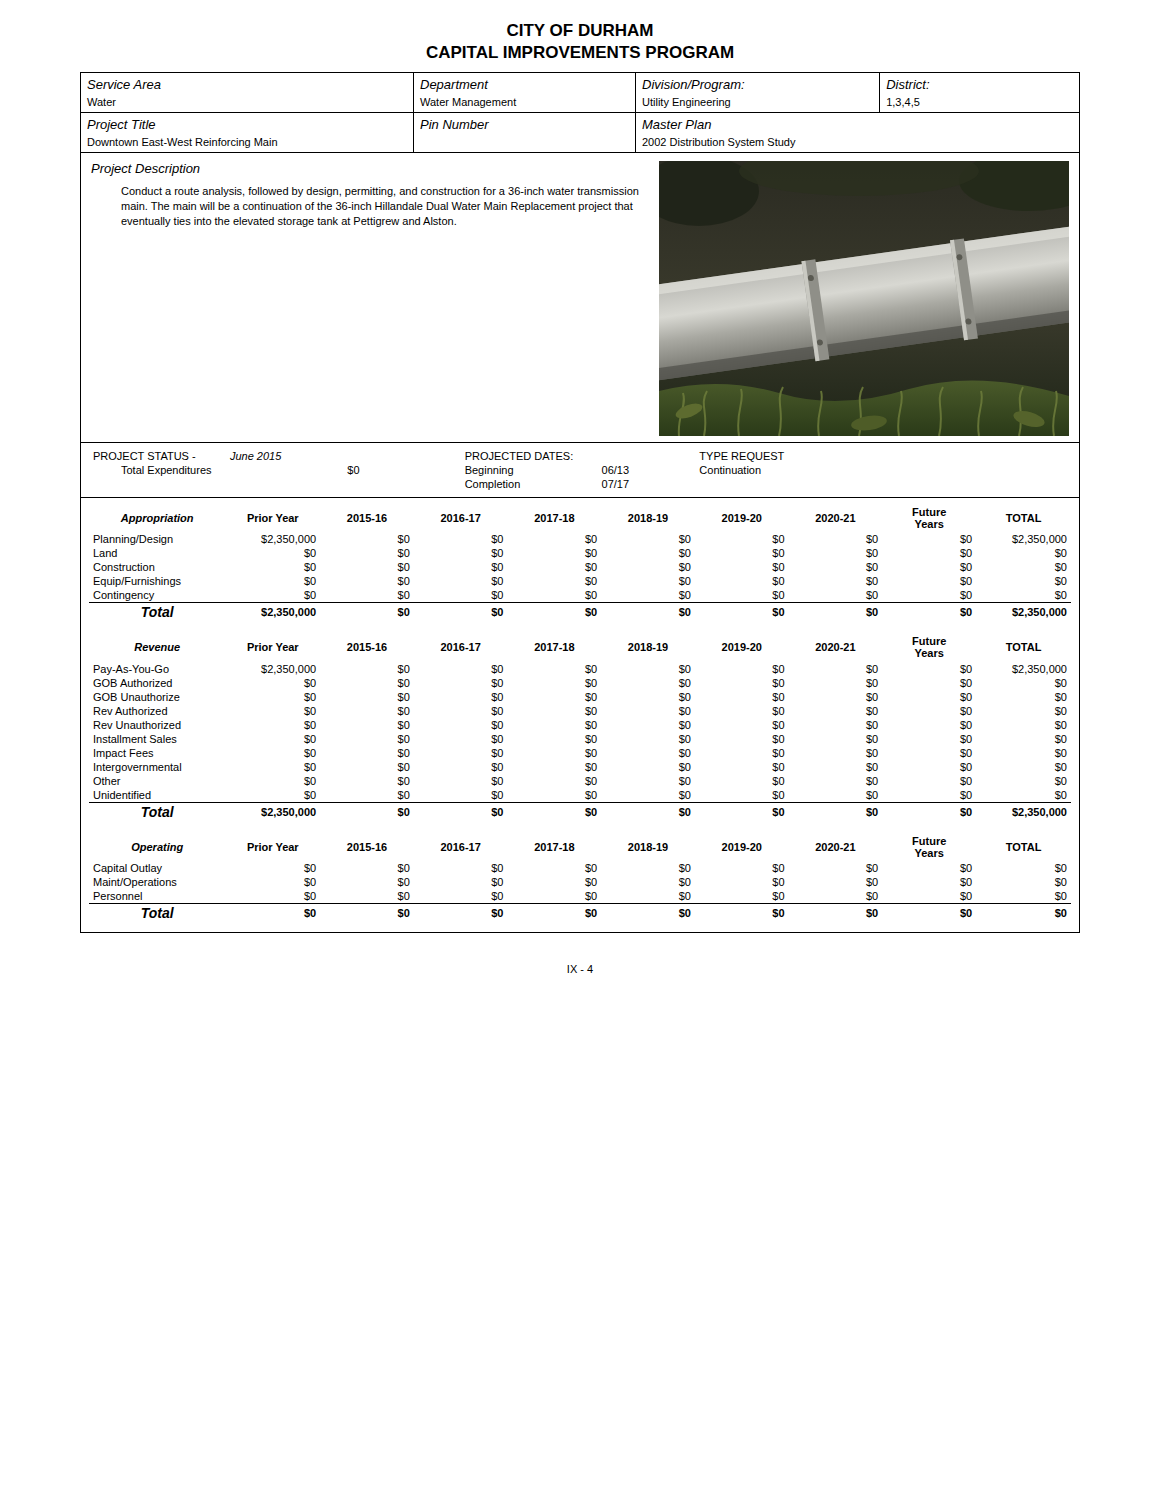CITY OF DURHAM
CAPITAL IMPROVEMENTS PROGRAM
| Service Area Water | Department Water Management | Division/Program: Utility Engineering | District: 1,3,4,5 |
| Project Title Downtown East-West Reinforcing Main | Pin Number | Master Plan 2002 Distribution System Study |
Project Description
Conduct a route analysis, followed by design, permitting, and construction for a 36-inch water transmission main. The main will be a continuation of the 36-inch Hillandale Dual Water Main Replacement project that eventually ties into the elevated storage tank at Pettigrew and Alston.
| PROJECT STATUS - | June 2015 | | PROJECTED DATES: | | TYPE REQUEST | |
| Total Expenditures | | $0 | Beginning | 06/13 | Continuation | |
| | | | Completion | 07/17 | | |
| Appropriation | Prior Year | 2015-16 | 2016-17 | 2017-18 | 2018-19 | 2019-20 | 2020-21 | Future Years | TOTAL |
| --- | --- | --- | --- | --- | --- | --- | --- | --- | --- |
| Planning/Design | $2,350,000 | $0 | $0 | $0 | $0 | $0 | $0 | $0 | $2,350,000 |
| Land | $0 | $0 | $0 | $0 | $0 | $0 | $0 | $0 | $0 |
| Construction | $0 | $0 | $0 | $0 | $0 | $0 | $0 | $0 | $0 |
| Equip/Furnishings | $0 | $0 | $0 | $0 | $0 | $0 | $0 | $0 | $0 |
| Contingency | $0 | $0 | $0 | $0 | $0 | $0 | $0 | $0 | $0 |
| Total | $2,350,000 | $0 | $0 | $0 | $0 | $0 | $0 | $0 | $2,350,000 |
| Revenue | Prior Year | 2015-16 | 2016-17 | 2017-18 | 2018-19 | 2019-20 | 2020-21 | Future Years | TOTAL |
| Pay-As-You-Go | $2,350,000 | $0 | $0 | $0 | $0 | $0 | $0 | $0 | $2,350,000 |
| GOB Authorized | $0 | $0 | $0 | $0 | $0 | $0 | $0 | $0 | $0 |
| GOB Unauthorize | $0 | $0 | $0 | $0 | $0 | $0 | $0 | $0 | $0 |
| Rev Authorized | $0 | $0 | $0 | $0 | $0 | $0 | $0 | $0 | $0 |
| Rev Unauthorized | $0 | $0 | $0 | $0 | $0 | $0 | $0 | $0 | $0 |
| Installment Sales | $0 | $0 | $0 | $0 | $0 | $0 | $0 | $0 | $0 |
| Impact Fees | $0 | $0 | $0 | $0 | $0 | $0 | $0 | $0 | $0 |
| Intergovernmental | $0 | $0 | $0 | $0 | $0 | $0 | $0 | $0 | $0 |
| Other | $0 | $0 | $0 | $0 | $0 | $0 | $0 | $0 | $0 |
| Unidentified | $0 | $0 | $0 | $0 | $0 | $0 | $0 | $0 | $0 |
| Total | $2,350,000 | $0 | $0 | $0 | $0 | $0 | $0 | $0 | $2,350,000 |
| Operating | Prior Year | 2015-16 | 2016-17 | 2017-18 | 2018-19 | 2019-20 | 2020-21 | Future Years | TOTAL |
| Capital Outlay | $0 | $0 | $0 | $0 | $0 | $0 | $0 | $0 | $0 |
| Maint/Operations | $0 | $0 | $0 | $0 | $0 | $0 | $0 | $0 | $0 |
| Personnel | $0 | $0 | $0 | $0 | $0 | $0 | $0 | $0 | $0 |
| Total | $0 | $0 | $0 | $0 | $0 | $0 | $0 | $0 | $0 |
IX - 4